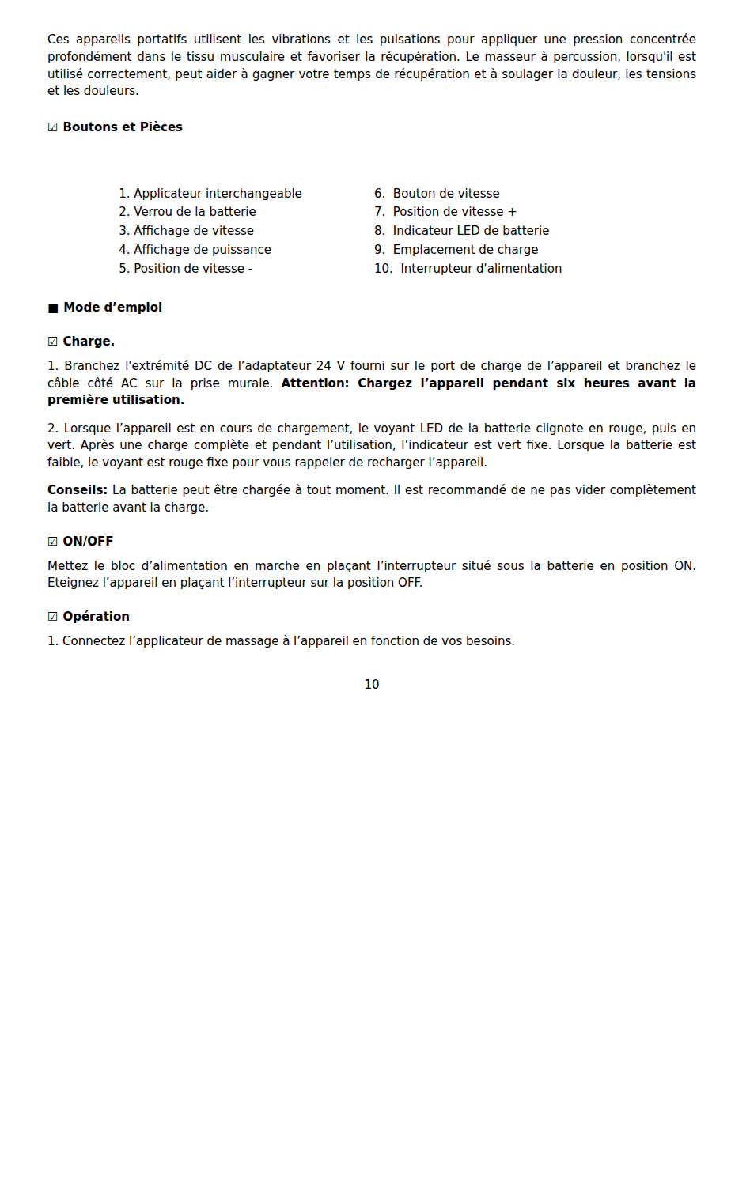Ces appareils portatifs utilisent les vibrations et les pulsations pour appliquer une pression concentrée profondément dans le tissu musculaire et favoriser la récupération. Le masseur à percussion, lorsqu'il est utilisé correctement, peut aider à gagner votre temps de récupération et à soulager la douleur, les tensions et les douleurs.
Boutons et Pièces
| 1. Applicateur interchangeable | 6. Bouton de vitesse |
| 2. Verrou de la batterie | 7. Position de vitesse + |
| 3. Affichage de vitesse | 8. Indicateur LED de batterie |
| 4. Affichage de puissance | 9. Emplacement de charge |
| 5. Position de vitesse - | 10. Interrupteur d'alimentation |
Mode d’emploi
Charge.
1. Branchez l'extrémité DC de l’adaptateur 24 V fourni sur le port de charge de l’appareil et branchez le câble côté AC sur la prise murale. Attention: Chargez l’appareil pendant six heures avant la première utilisation.
2. Lorsque l’appareil est en cours de chargement, le voyant LED de la batterie clignote en rouge, puis en vert. Après une charge complète et pendant l’utilisation, l’indicateur est vert fixe. Lorsque la batterie est faible, le voyant est rouge fixe pour vous rappeler de recharger l’appareil.
Conseils: La batterie peut être chargée à tout moment. Il est recommandé de ne pas vider complètement la batterie avant la charge.
ON/OFF
Mettez le bloc d’alimentation en marche en plaçant l’interrupteur situé sous la batterie en position ON. Eteignez l’appareil en plaçant l’interrupteur sur la position OFF.
Opération
1. Connectez l’applicateur de massage à l’appareil en fonction de vos besoins.
10